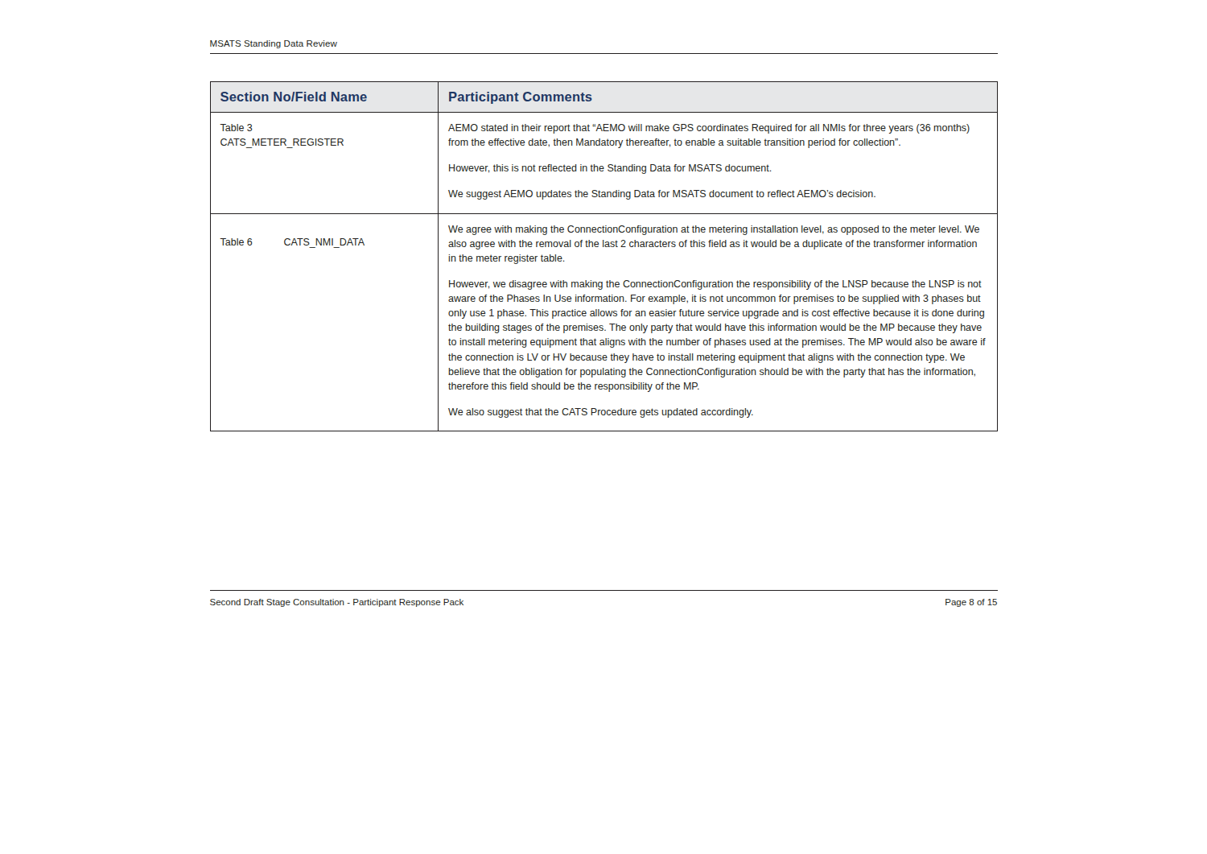MSATS Standing Data Review
| Section No/Field Name | Participant Comments |
| --- | --- |
| Table 3 CATS_METER_REGISTER | AEMO stated in their report that “AEMO will make GPS coordinates Required for all NMIs for three years (36 months) from the effective date, then Mandatory thereafter, to enable a suitable transition period for collection”. However, this is not reflected in the Standing Data for MSATS document. We suggest AEMO updates the Standing Data for MSATS document to reflect AEMO’s decision. |
| Table 6 CATS_NMI_DATA | We agree with making the ConnectionConfiguration at the metering installation level, as opposed to the meter level. We also agree with the removal of the last 2 characters of this field as it would be a duplicate of the transformer information in the meter register table. However, we disagree with making the ConnectionConfiguration the responsibility of the LNSP because the LNSP is not aware of the Phases In Use information. For example, it is not uncommon for premises to be supplied with 3 phases but only use 1 phase. This practice allows for an easier future service upgrade and is cost effective because it is done during the building stages of the premises. The only party that would have this information would be the MP because they have to install metering equipment that aligns with the number of phases used at the premises. The MP would also be aware if the connection is LV or HV because they have to install metering equipment that aligns with the connection type. We believe that the obligation for populating the ConnectionConfiguration should be with the party that has the information, therefore this field should be the responsibility of the MP. We also suggest that the CATS Procedure gets updated accordingly. |
Second Draft Stage Consultation - Participant Response Pack Page 8 of 15